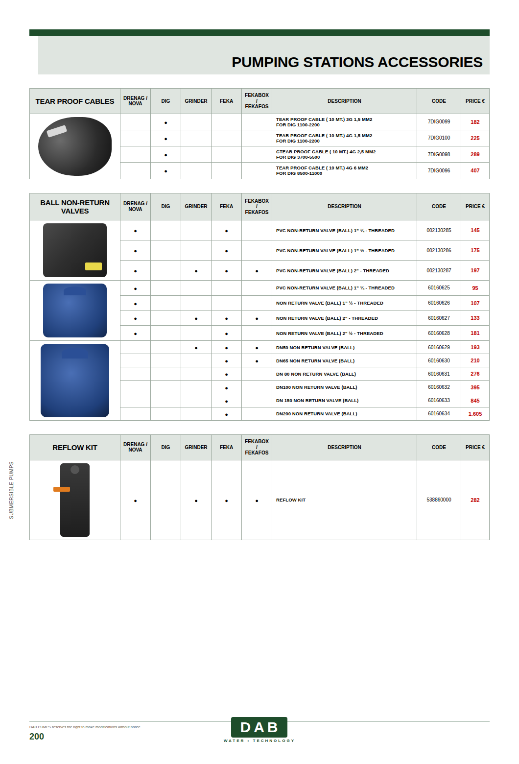Pumping Stations Accessories
SUBMERSIBLE PUMPS
| TEAR PROOF CABLES | DRENAG / NOVA | DIG | GRINDER | FEKA | FEKABOX / FEKAFOS | DESCRIPTION | CODE | PRICE € |
| --- | --- | --- | --- | --- | --- | --- | --- | --- |
| | | | | | | TEAR PROOF CABLE ( 10 MT.) 3G 1,5 MM2 FOR DIG 1100-2200 | 7DIG0099 | 182 |
| | | | | | TEAR PROOF CABLE ( 10 MT.) 4G 1,5 MM2 FOR DIG 1100-2200 | 7DIG0100 | 225 |
| | | | | | CTEAR PROOF CABLE ( 10 MT.) 4G 2,5 MM2 FOR DIG 3700-5500 | 7DIG0098 | 289 |
| | | | | | TEAR PROOF CABLE ( 10 MT.) 4G 6 MM2 FOR DIG 8500-11000 | 7DIG0096 | 407 |
| BALL NON-RETURN VALVES | DRENAG / NOVA | DIG | GRINDER | FEKA | FEKABOX / FEKAFOS | DESCRIPTION | CODE | PRICE € |
| --- | --- | --- | --- | --- | --- | --- | --- | --- |
| | | | | | | PVC NON-RETURN VALVE (BALL) 1” ¼ - THREADED | 002130285 | 145 |
| | | | | | PVC NON-RETURN VALVE (BALL) 1” ½ - THREADED | 002130286 | 175 |
| | | | | | PVC NON-RETURN VALVE (BALL) 2" - THREADED | 002130287 | 197 |
| | | | | | | PVC NON-RETURN VALVE (BALL) 1” ¼ - THREADED | 60160625 | 95 |
| | | | | | NON RETURN VALVE (BALL) 1” ½ - THREADED | 60160626 | 107 |
| | | | | | NON RETURN VALVE (BALL) 2" - THREADED | 60160627 | 133 |
| | | | | | NON RETURN VALVE (BALL) 2" ½ - THREADED | 60160628 | 181 |
| | | | | | | DN50 NON RETURN VALVE (BALL) | 60160629 | 193 |
| | | | | | DN65 NON RETURN VALVE (BALL) | 60160630 | 210 |
| | | | | | DN 80 NON RETURN VALVE (BALL) | 60160631 | 276 |
| | | | | | DN100 NON RETURN VALVE (BALL) | 60160632 | 395 |
| | | | | | DN 150 NON RETURN VALVE (BALL) | 60160633 | 845 |
| | | | | | DN200 NON RETURN VALVE (BALL) | 60160634 | 1.605 |
| REFLOW KIT | DRENAG / NOVA | DIG | GRINDER | FEKA | FEKABOX / FEKAFOS | DESCRIPTION | CODE | PRICE € |
| --- | --- | --- | --- | --- | --- | --- | --- | --- |
| | | | | | | REFLOW KIT | 538860000 | 282 |
DAB PUMPS reserves the right to make modifications without notice
200
DAB
WATER • TECHNOLOGY